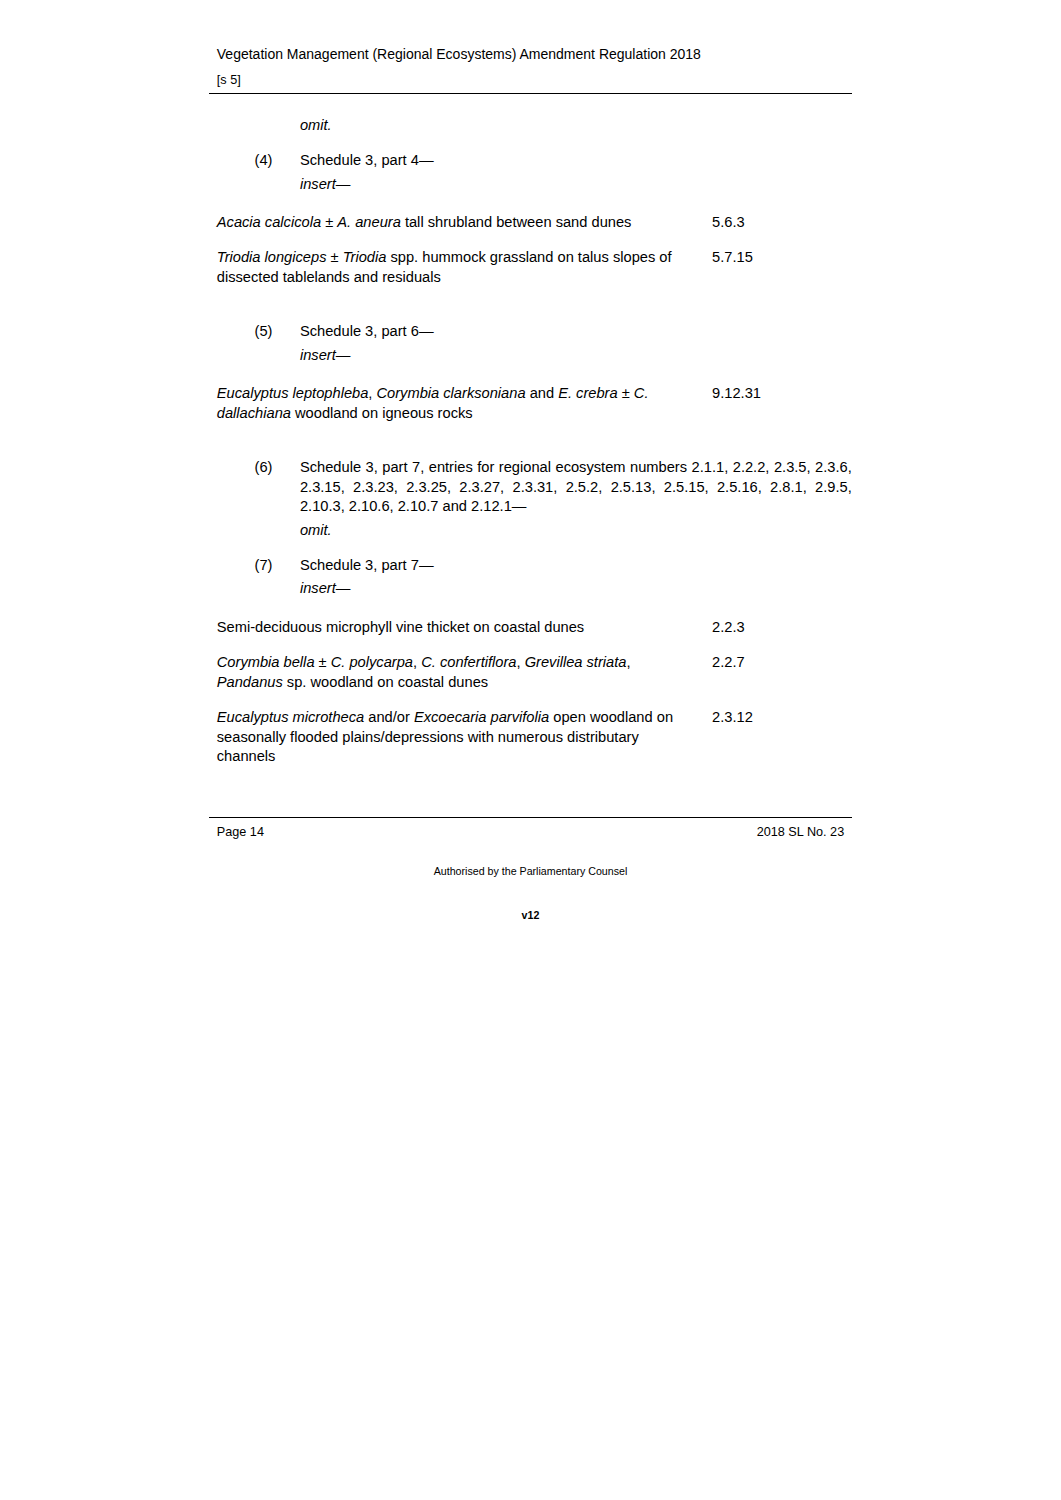Vegetation Management (Regional Ecosystems) Amendment Regulation 2018
[s 5]
omit.
(4)
Schedule 3, part 4—
insert—
| Acacia calcicola ± A. aneura tall shrubland between sand dunes | 5.6.3 |
| Triodia longiceps ± Triodia spp. hummock grassland on talus slopes of dissected tablelands and residuals | 5.7.15 |
(5)
Schedule 3, part 6—
insert—
| Eucalyptus leptophleba , Corymbia clarksoniana and E. crebra ± C. dallachiana woodland on igneous rocks | 9.12.31 |
(6)
Schedule 3, part 7, entries for regional ecosystem numbers 2.1.1, 2.2.2, 2.3.5, 2.3.6, 2.3.15, 2.3.23, 2.3.25, 2.3.27, 2.3.31, 2.5.2, 2.5.13, 2.5.15, 2.5.16, 2.8.1, 2.9.5, 2.10.3, 2.10.6, 2.10.7 and 2.12.1—
omit.
(7)
Schedule 3, part 7—
insert—
| Semi-deciduous microphyll vine thicket on coastal dunes | 2.2.3 |
| Corymbia bella ± C. polycarpa , C. confertiflora , Grevillea striata , Pandanus sp. woodland on coastal dunes | 2.2.7 |
| Eucalyptus microtheca and/or Excoecaria parvifolia open woodland on seasonally flooded plains/depressions with numerous distributary channels | 2.3.12 |
Page 14 2018 SL No. 23
Authorised by the Parliamentary Counsel
v12